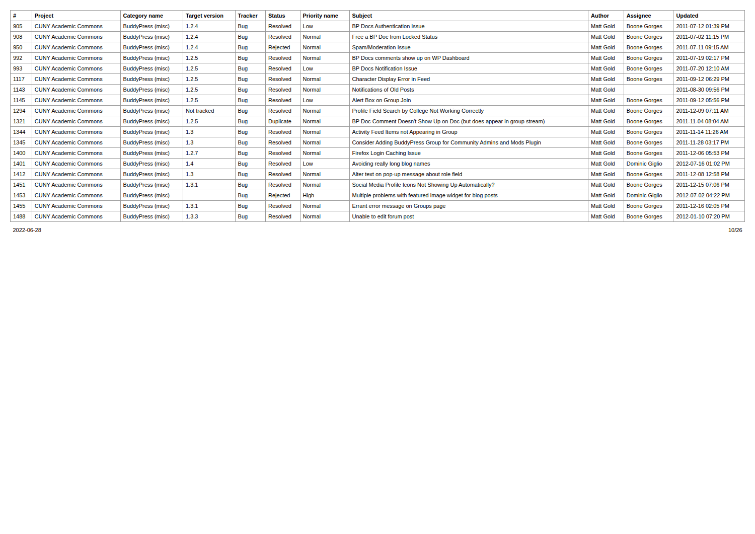| # | Project | Category name | Target version | Tracker | Status | Priority name | Subject | Author | Assignee | Updated |
| --- | --- | --- | --- | --- | --- | --- | --- | --- | --- | --- |
| 905 | CUNY Academic Commons | BuddyPress (misc) | 1.2.4 | Bug | Resolved | Low | BP Docs Authentication Issue | Matt Gold | Boone Gorges | 2011-07-12 01:39 PM |
| 908 | CUNY Academic Commons | BuddyPress (misc) | 1.2.4 | Bug | Resolved | Normal | Free a BP Doc from Locked Status | Matt Gold | Boone Gorges | 2011-07-02 11:15 PM |
| 950 | CUNY Academic Commons | BuddyPress (misc) | 1.2.4 | Bug | Rejected | Normal | Spam/Moderation Issue | Matt Gold | Boone Gorges | 2011-07-11 09:15 AM |
| 992 | CUNY Academic Commons | BuddyPress (misc) | 1.2.5 | Bug | Resolved | Normal | BP Docs comments show up on WP Dashboard | Matt Gold | Boone Gorges | 2011-07-19 02:17 PM |
| 993 | CUNY Academic Commons | BuddyPress (misc) | 1.2.5 | Bug | Resolved | Low | BP Docs Notification Issue | Matt Gold | Boone Gorges | 2011-07-20 12:10 AM |
| 1117 | CUNY Academic Commons | BuddyPress (misc) | 1.2.5 | Bug | Resolved | Normal | Character Display Error in Feed | Matt Gold | Boone Gorges | 2011-09-12 06:29 PM |
| 1143 | CUNY Academic Commons | BuddyPress (misc) | 1.2.5 | Bug | Resolved | Normal | Notifications of Old Posts | Matt Gold | | 2011-08-30 09:56 PM |
| 1145 | CUNY Academic Commons | BuddyPress (misc) | 1.2.5 | Bug | Resolved | Low | Alert Box on Group Join | Matt Gold | Boone Gorges | 2011-09-12 05:56 PM |
| 1294 | CUNY Academic Commons | BuddyPress (misc) | Not tracked | Bug | Resolved | Normal | Profile Field Search by College Not Working Correctly | Matt Gold | Boone Gorges | 2011-12-09 07:11 AM |
| 1321 | CUNY Academic Commons | BuddyPress (misc) | 1.2.5 | Bug | Duplicate | Normal | BP Doc Comment Doesn't Show Up on Doc (but does appear in group stream) | Matt Gold | Boone Gorges | 2011-11-04 08:04 AM |
| 1344 | CUNY Academic Commons | BuddyPress (misc) | 1.3 | Bug | Resolved | Normal | Activity Feed Items not Appearing in Group | Matt Gold | Boone Gorges | 2011-11-14 11:26 AM |
| 1345 | CUNY Academic Commons | BuddyPress (misc) | 1.3 | Bug | Resolved | Normal | Consider Adding BuddyPress Group for Community Admins and Mods Plugin | Matt Gold | Boone Gorges | 2011-11-28 03:17 PM |
| 1400 | CUNY Academic Commons | BuddyPress (misc) | 1.2.7 | Bug | Resolved | Normal | Firefox Login Caching Issue | Matt Gold | Boone Gorges | 2011-12-06 05:53 PM |
| 1401 | CUNY Academic Commons | BuddyPress (misc) | 1.4 | Bug | Resolved | Low | Avoiding really long blog names | Matt Gold | Dominic Giglio | 2012-07-16 01:02 PM |
| 1412 | CUNY Academic Commons | BuddyPress (misc) | 1.3 | Bug | Resolved | Normal | Alter text on pop-up message about role field | Matt Gold | Boone Gorges | 2011-12-08 12:58 PM |
| 1451 | CUNY Academic Commons | BuddyPress (misc) | 1.3.1 | Bug | Resolved | Normal | Social Media Profile Icons Not Showing Up Automatically? | Matt Gold | Boone Gorges | 2011-12-15 07:06 PM |
| 1453 | CUNY Academic Commons | BuddyPress (misc) | | Bug | Rejected | High | Multiple problems with featured image widget for blog posts | Matt Gold | Dominic Giglio | 2012-07-02 04:22 PM |
| 1455 | CUNY Academic Commons | BuddyPress (misc) | 1.3.1 | Bug | Resolved | Normal | Errant error message on Groups page | Matt Gold | Boone Gorges | 2011-12-16 02:05 PM |
| 1488 | CUNY Academic Commons | BuddyPress (misc) | 1.3.3 | Bug | Resolved | Normal | Unable to edit forum post | Matt Gold | Boone Gorges | 2012-01-10 07:20 PM |
| 2022-06-28 | 10/26 |